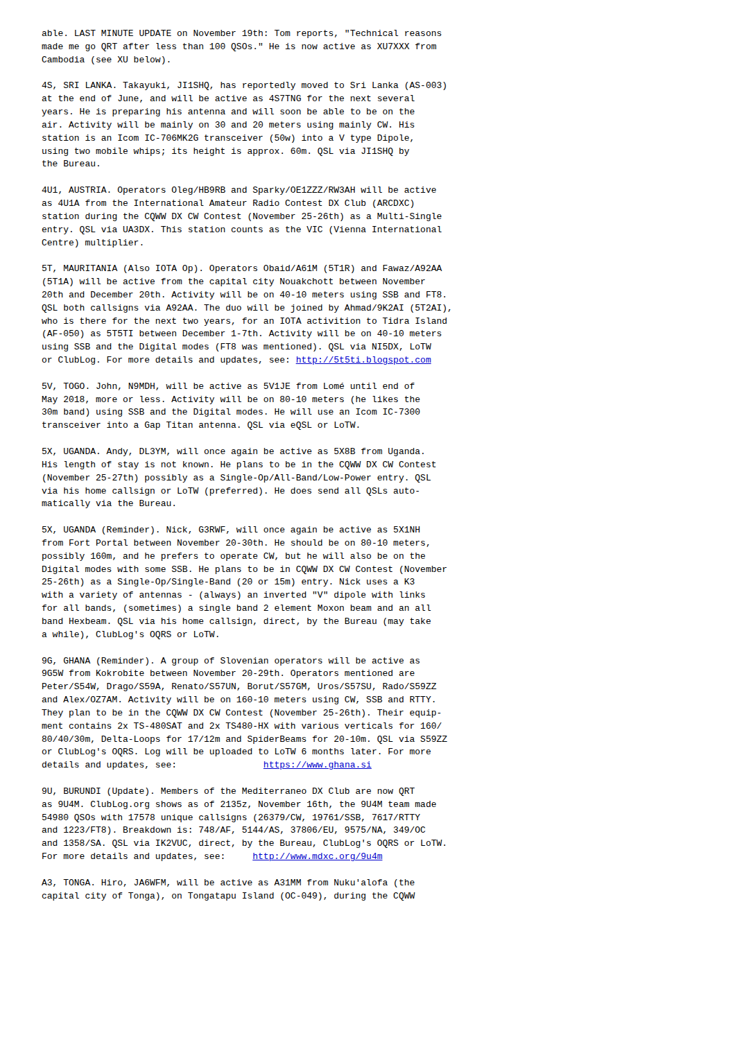able. LAST MINUTE UPDATE on November 19th: Tom reports, "Technical reasons made me go QRT after less than 100 QSOs." He is now active as XU7XXX from Cambodia (see XU below).
4S, SRI LANKA. Takayuki, JI1SHQ, has reportedly moved to Sri Lanka (AS-003) at the end of June, and will be active as 4S7TNG for the next several years. He is preparing his antenna and will soon be able to be on the air. Activity will be mainly on 30 and 20 meters using mainly CW. His station is an Icom IC-706MK2G transceiver (50w) into a V type Dipole, using two mobile whips; its height is approx. 60m. QSL via JI1SHQ by the Bureau.
4U1, AUSTRIA. Operators Oleg/HB9RB and Sparky/OE1ZZZ/RW3AH will be active as 4U1A from the International Amateur Radio Contest DX Club (ARCDXC) station during the CQWW DX CW Contest (November 25-26th) as a Multi-Single entry. QSL via UA3DX. This station counts as the VIC (Vienna International Centre) multiplier.
5T, MAURITANIA (Also IOTA Op). Operators Obaid/A61M (5T1R) and Fawaz/A92AA (5T1A) will be active from the capital city Nouakchott between November 20th and December 20th. Activity will be on 40-10 meters using SSB and FT8. QSL both callsigns via A92AA. The duo will be joined by Ahmad/9K2AI (5T2AI), who is there for the next two years, for an IOTA activition to Tidra Island (AF-050) as 5T5TI between December 1-7th. Activity will be on 40-10 meters using SSB and the Digital modes (FT8 was mentioned). QSL via NI5DX, LoTW or ClubLog. For more details and updates, see: http://5t5ti.blogspot.com
5V, TOGO. John, N9MDH, will be active as 5V1JE from Lomé until end of May 2018, more or less. Activity will be on 80-10 meters (he likes the 30m band) using SSB and the Digital modes. He will use an Icom IC-7300 transceiver into a Gap Titan antenna. QSL via eQSL or LoTW.
5X, UGANDA. Andy, DL3YM, will once again be active as 5X8B from Uganda. His length of stay is not known. He plans to be in the CQWW DX CW Contest (November 25-27th) possibly as a Single-Op/All-Band/Low-Power entry. QSL via his home callsign or LoTW (preferred). He does send all QSLs auto- matically via the Bureau.
5X, UGANDA (Reminder). Nick, G3RWF, will once again be active as 5X1NH from Fort Portal between November 20-30th. He should be on 80-10 meters, possibly 160m, and he prefers to operate CW, but he will also be on the Digital modes with some SSB. He plans to be in CQWW DX CW Contest (November 25-26th) as a Single-Op/Single-Band (20 or 15m) entry. Nick uses a K3 with a variety of antennas - (always) an inverted "V" dipole with links for all bands, (sometimes) a single band 2 element Moxon beam and an all band Hexbeam. QSL via his home callsign, direct, by the Bureau (may take a while), ClubLog's OQRS or LoTW.
9G, GHANA (Reminder). A group of Slovenian operators will be active as 9G5W from Kokrobite between November 20-29th. Operators mentioned are Peter/S54W, Drago/S59A, Renato/S57UN, Borut/S57GM, Uros/S57SU, Rado/S59ZZ and Alex/OZ7AM. Activity will be on 160-10 meters using CW, SSB and RTTY. They plan to be in the CQWW DX CW Contest (November 25-26th). Their equip- ment contains 2x TS-480SAT and 2x TS480-HX with various verticals for 160/ 80/40/30m, Delta-Loops for 17/12m and SpiderBeams for 20-10m. QSL via S59ZZ or ClubLog's OQRS. Log will be uploaded to LoTW 6 months later. For more details and updates, see: https://www.ghana.si
9U, BURUNDI (Update). Members of the Mediterraneo DX Club are now QRT as 9U4M. ClubLog.org shows as of 2135z, November 16th, the 9U4M team made 54980 QSOs with 17578 unique callsigns (26379/CW, 19761/SSB, 7617/RTTY and 1223/FT8). Breakdown is: 748/AF, 5144/AS, 37806/EU, 9575/NA, 349/OC and 1358/SA. QSL via IK2VUC, direct, by the Bureau, ClubLog's OQRS or LoTW. For more details and updates, see: http://www.mdxc.org/9u4m
A3, TONGA. Hiro, JA6WFM, will be active as A31MM from Nuku'alofa (the capital city of Tonga), on Tongatapu Island (OC-049), during the CQWW